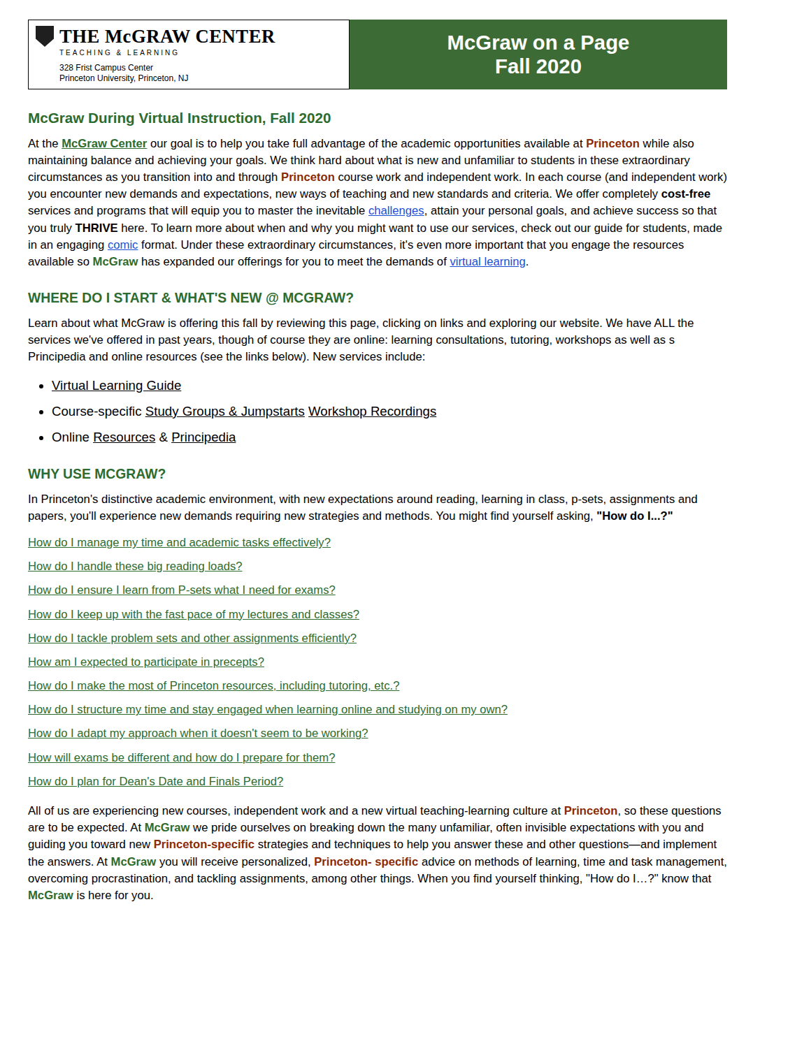THE McGRAW CENTER
TEACHING & LEARNING
328 Frist Campus Center
Princeton University, Princeton, NJ
McGraw on a Page
Fall 2020
McGraw During Virtual Instruction, Fall 2020
At the McGraw Center our goal is to help you take full advantage of the academic opportunities available at Princeton while also maintaining balance and achieving your goals. We think hard about what is new and unfamiliar to students in these extraordinary circumstances as you transition into and through Princeton course work and independent work. In each course (and independent work) you encounter new demands and expectations, new ways of teaching and new standards and criteria. We offer completely cost-free services and programs that will equip you to master the inevitable challenges, attain your personal goals, and achieve success so that you truly THRIVE here. To learn more about when and why you might want to use our services, check out our guide for students, made in an engaging comic format. Under these extraordinary circumstances, it's even more important that you engage the resources available so McGraw has expanded our offerings for you to meet the demands of virtual learning.
Where do I start & what's new @ McGraw?
Learn about what McGraw is offering this fall by reviewing this page, clicking on links and exploring our website. We have ALL the services we've offered in past years, though of course they are online: learning consultations, tutoring, workshops as well as s Principedia and online resources (see the links below). New services include:
Virtual Learning Guide
Course-specific Study Groups & Jumpstarts Workshop Recordings
Online Resources & Principedia
Why use McGraw?
In Princeton's distinctive academic environment, with new expectations around reading, learning in class, p-sets, assignments and papers, you'll experience new demands requiring new strategies and methods. You might find yourself asking, "How do I...?"
How do I manage my time and academic tasks effectively? How do I handle these big reading loads? How do I ensure I learn from P-sets what I need for exams? How do I keep up with the fast pace of my lectures and classes? How do I tackle problem sets and other assignments efficiently? How am I expected to participate in precepts? How do I make the most of Princeton resources, including tutoring, etc.? How do I structure my time and stay engaged when learning online and studying on my own? How do I adapt my approach when it doesn't seem to be working? How will exams be different and how do I prepare for them? How do I plan for Dean's Date and Finals Period?
All of us are experiencing new courses, independent work and a new virtual teaching-learning culture at Princeton, so these questions are to be expected. At McGraw we pride ourselves on breaking down the many unfamiliar, often invisible expectations with you and guiding you toward new Princeton-specific strategies and techniques to help you answer these and other questions—and implement the answers. At McGraw you will receive personalized, Princeton- specific advice on methods of learning, time and task management, overcoming procrastination, and tackling assignments, among other things. When you find yourself thinking, "How do I…?" know that McGraw is here for you.